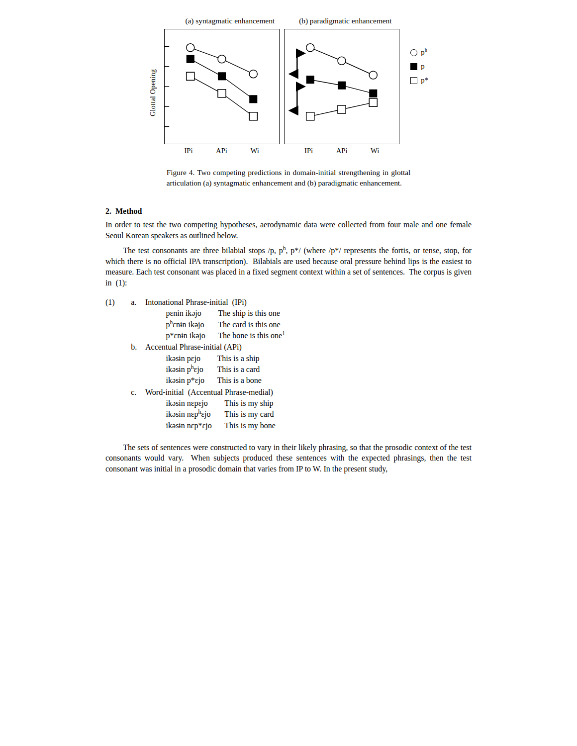(a) syntagmatic enhancement (b) paradigmatic enhancement
Glottal Opening
IPi APi Wi
IPi APi Wi
ph
p
p*
Figure 4. Two competing predictions in domain-initial strengthening in glottal articulation (a) syntagmatic enhancement and (b) paradigmatic enhancement.
2. Method
In order to test the two competing hypotheses, aerodynamic data were collected from four male and one female Seoul Korean speakers as outlined below.
The test consonants are three bilabial stops /p, ph, p*/ (where /p*/ represents the fortis, or tense, stop, for which there is no official IPA transcription). Bilabials are used because oral pressure behind lips is the easiest to measure. Each test consonant was placed in a fixed segment context within a set of sentences. The corpus is given in (1):
| (1) | a. | Intonational Phrase-initial (IPi) |
| | | / pɛnɨn ikəjo / The ship is this one / / p h ɛnɨn ikəjo / The card is this one / / p*ɛnɨn ikəjo / The bone is this one 1 / |
| | b. | Accentual Phrase-initial (APi) |
| | | / ikəsɨn pɛjo / This is a ship / / ikəsɨn p h ɛjo / This is a card / / ikəsɨn p*ɛjo / This is a bone / |
| | c. | Word-initial (Accentual Phrase-medial) |
| | | / ikəsɨn nɛpɛjo / This is my ship / / ikəsɨn nɛp h ɛjo / This is my card / / ikəsɨn nɛp*ɛjo / This is my bone / |
The sets of sentences were constructed to vary in their likely phrasing, so that the prosodic context of the test consonants would vary. When subjects produced these sentences with the expected phrasings, then the test consonant was initial in a prosodic domain that varies from IP to W. In the present study,